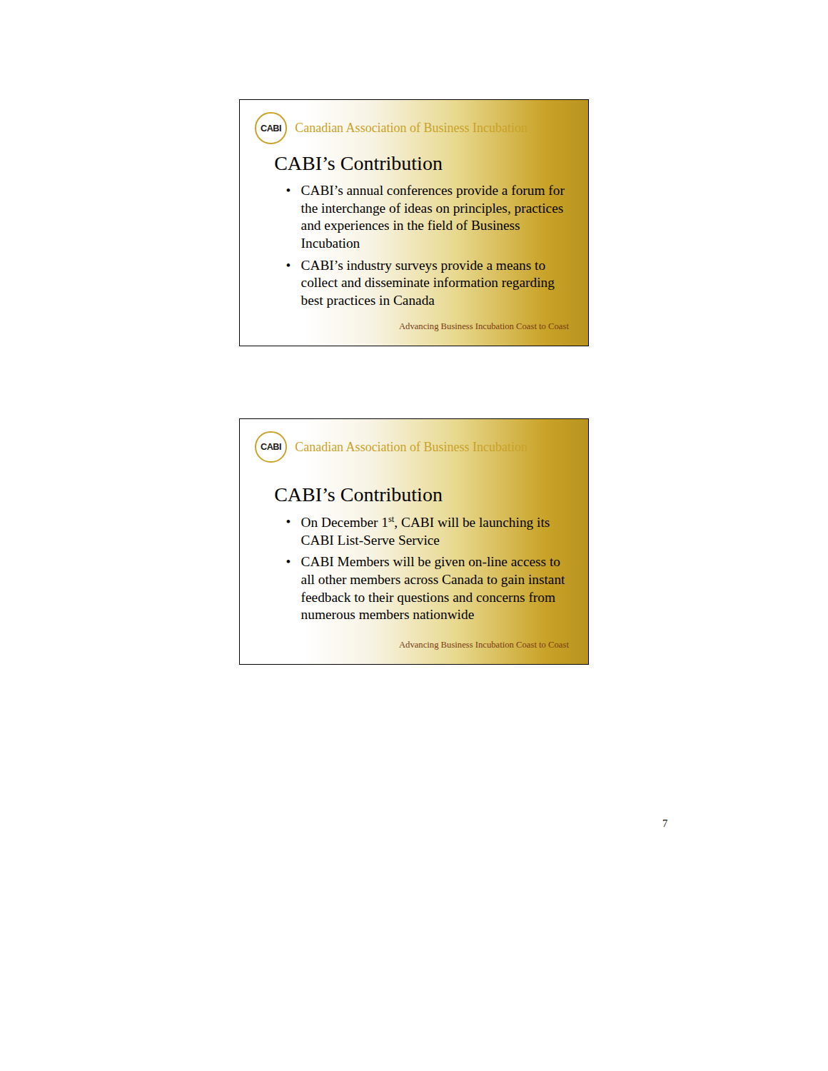CABI
Canadian Association of Business Incubation
CABI’s Contribution
CABI’s annual conferences provide a forum for the interchange of ideas on principles, practices and experiences in the field of Business Incubation
CABI’s industry surveys provide a means to collect and disseminate information regarding best practices in Canada
Advancing Business Incubation Coast to Coast
CABI
Canadian Association of Business Incubation
CABI’s Contribution
On December 1st, CABI will be launching its CABI List-Serve Service
CABI Members will be given on-line access to all other members across Canada to gain instant feedback to their questions and concerns from numerous members nationwide
Advancing Business Incubation Coast to Coast
7